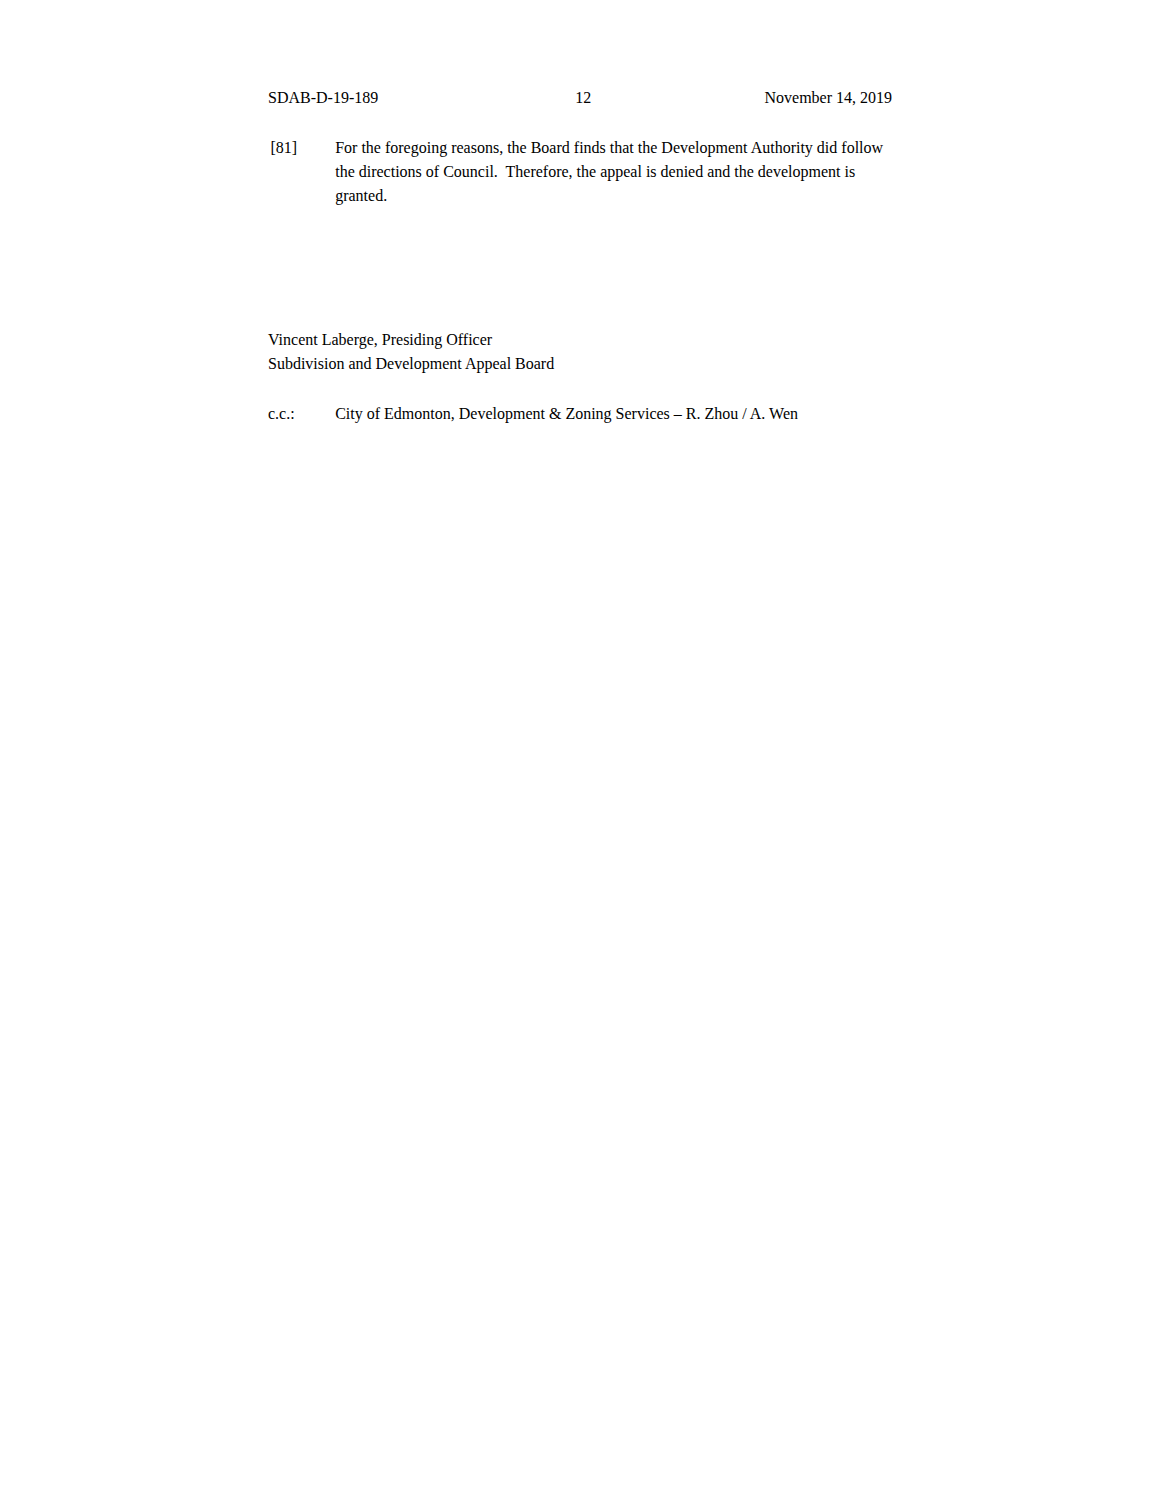SDAB-D-19-189
12
November 14, 2019
[81]
For the foregoing reasons, the Board finds that the Development Authority did follow the directions of Council. Therefore, the appeal is denied and the development is granted.
Vincent Laberge, Presiding Officer
Subdivision and Development Appeal Board
c.c.:
City of Edmonton, Development & Zoning Services – R. Zhou / A. Wen